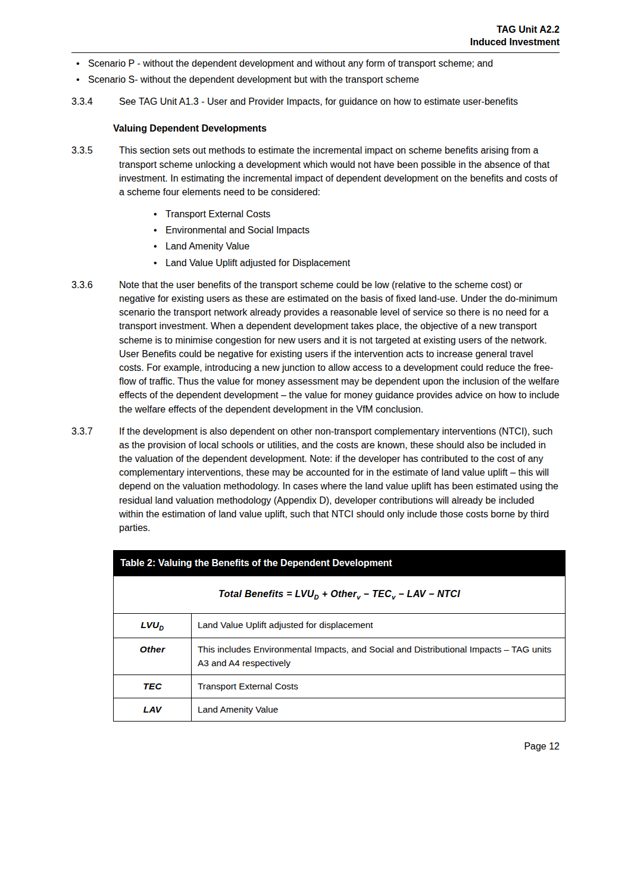TAG Unit A2.2
Induced Investment
Scenario P - without the dependent development and without any form of transport scheme; and
Scenario S- without the dependent development but with the transport scheme
3.3.4
See TAG Unit A1.3 - User and Provider Impacts, for guidance on how to estimate user-benefits
Valuing Dependent Developments
3.3.5
This section sets out methods to estimate the incremental impact on scheme benefits arising from a transport scheme unlocking a development which would not have been possible in the absence of that investment. In estimating the incremental impact of dependent development on the benefits and costs of a scheme four elements need to be considered:
Transport External Costs
Environmental and Social Impacts
Land Amenity Value
Land Value Uplift adjusted for Displacement
3.3.6
Note that the user benefits of the transport scheme could be low (relative to the scheme cost) or negative for existing users as these are estimated on the basis of fixed land-use. Under the do-minimum scenario the transport network already provides a reasonable level of service so there is no need for a transport investment. When a dependent development takes place, the objective of a new transport scheme is to minimise congestion for new users and it is not targeted at existing users of the network. User Benefits could be negative for existing users if the intervention acts to increase general travel costs. For example, introducing a new junction to allow access to a development could reduce the free-flow of traffic. Thus the value for money assessment may be dependent upon the inclusion of the welfare effects of the dependent development – the value for money guidance provides advice on how to include the welfare effects of the dependent development in the VfM conclusion.
3.3.7
If the development is also dependent on other non-transport complementary interventions (NTCI), such as the provision of local schools or utilities, and the costs are known, these should also be included in the valuation of the dependent development. Note: if the developer has contributed to the cost of any complementary interventions, these may be accounted for in the estimate of land value uplift – this will depend on the valuation methodology. In cases where the land value uplift has been estimated using the residual land valuation methodology (Appendix D), developer contributions will already be included within the estimation of land value uplift, such that NTCI should only include those costs borne by third parties.
Table 2: Valuing the Benefits of the Dependent Development
| Total Benefits = LVU D + Other v − TEC v − LAV − NTCI |
| LVU D | Land Value Uplift adjusted for displacement |
| Other | This includes Environmental Impacts, and Social and Distributional Impacts – TAG units A3 and A4 respectively |
| TEC | Transport External Costs |
| LAV | Land Amenity Value |
Page 12